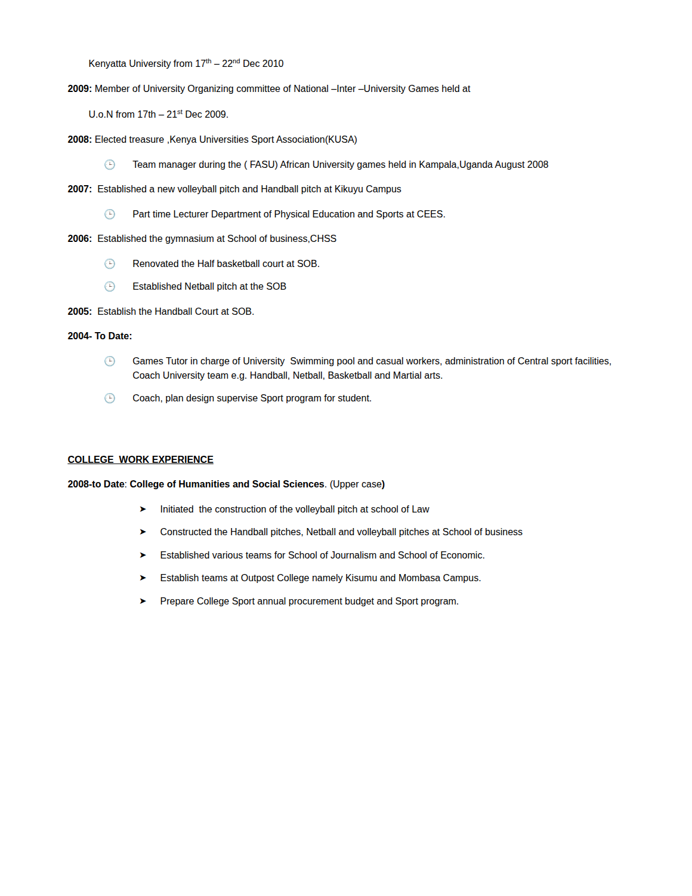Kenyatta University from 17th – 22nd Dec 2010
2009: Member of University Organizing committee of National –Inter –University Games held at
U.o.N from 17th – 21st Dec 2009.
2008: Elected treasure ,Kenya Universities Sport Association(KUSA)
Team manager during the ( FASU) African University games held in Kampala,Uganda August 2008
2007: Established a new volleyball pitch and Handball pitch at Kikuyu Campus
Part time Lecturer Department of Physical Education and Sports at CEES.
2006: Established the gymnasium at School of business,CHSS
Renovated the Half basketball court at SOB.
Established Netball pitch at the SOB
2005: Establish the Handball Court at SOB.
2004- To Date:
Games Tutor in charge of University Swimming pool and casual workers, administration of Central sport facilities, Coach University team e.g. Handball, Netball, Basketball and Martial arts.
Coach, plan design supervise Sport program for student.
COLLEGE WORK EXPERIENCE
2008-to Date: College of Humanities and Social Sciences. (Upper case)
Initiated the construction of the volleyball pitch at school of Law
Constructed the Handball pitches, Netball and volleyball pitches at School of business
Established various teams for School of Journalism and School of Economic.
Establish teams at Outpost College namely Kisumu and Mombasa Campus.
Prepare College Sport annual procurement budget and Sport program.